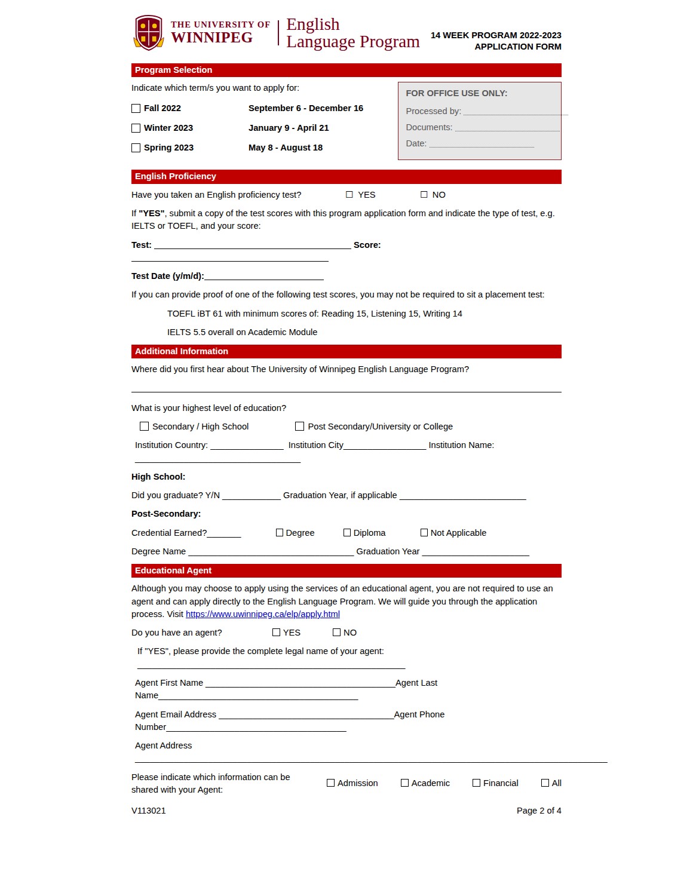THE UNIVERSITY OFWINNIPEG
English
Language Program
14 WEEK PROGRAM 2022-2023
APPLICATION FORM
Program Selection
Indicate which term/s you want to apply for:
Fall 2022 September 6 - December 16
Winter 2023 January 9 - April 21
Spring 2023 May 8 - August 18
FOR OFFICE USE ONLY:
Processed by:
Documents:
Date:
English Proficiency
Have you taken an English proficiency test? ☐ YES ☐ NO
If "YES", submit a copy of the test scores with this program application form and indicate the type of test, e.g. IELTS or TOEFL, and your score:
Test: Score:
Test Date (y/m/d):
If you can provide proof of one of the following test scores, you may not be required to sit a placement test:
TOEFL iBT 61 with minimum scores of: Reading 15, Listening 15, Writing 14
IELTS 5.5 overall on Academic Module
Additional Information
Where did you first hear about The University of Winnipeg English Language Program?
What is your highest level of education?
Secondary / High School Post Secondary/University or College
Institution Country: _______________ Institution City_________________ Institution Name: __________________________________
High School:
Did you graduate? Y/N ____________ Graduation Year, if applicable __________________________
Post-Secondary:
Credential Earned?_______ Degree Diploma Not Applicable
Degree Name __________________________________ Graduation Year ______________________
Educational Agent
Although you may choose to apply using the services of an educational agent, you are not required to use an agent and can apply directly to the English Language Program. We will guide you through the application process. Visit https://www.uwinnipeg.ca/elp/apply.html
Do you have an agent? YES NO
If "YES", please provide the complete legal name of your agent: _______________________________________________________
Agent First Name _______________________________________Agent Last Name_________________________________________
Agent Email Address ____________________________________Agent Phone Number_____________________________________
Agent Address _________________________________________________________________________________________________
Please indicate which information can be shared with your Agent: Admission Academic Financial All
V113021
Page 2 of 4